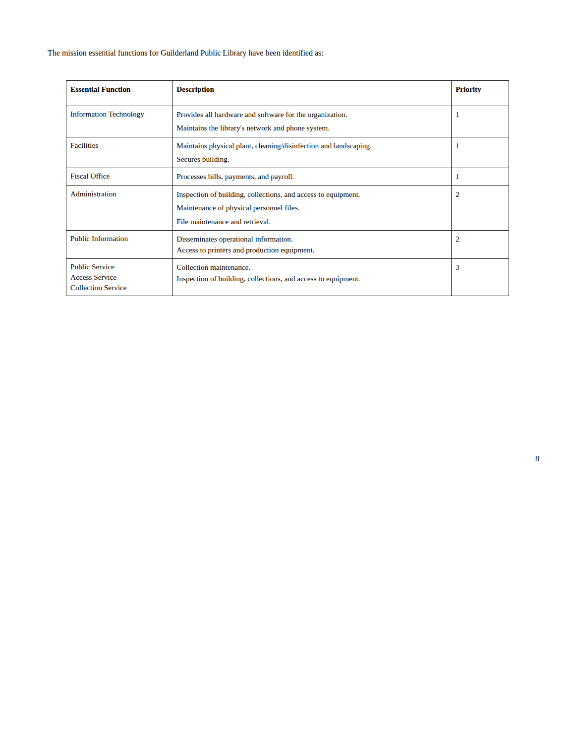The mission essential functions for Guilderland Public Library have been identified as:
| Essential Function | Description | Priority |
| --- | --- | --- |
| Information Technology | Provides all hardware and software for the organization. Maintains the library's network and phone system. | 1 |
| Facilities | Maintains physical plant, cleaning/disinfection and landscaping. Secures building. | 1 |
| Fiscal Office | Processes bills, payments, and payroll. | 1 |
| Administration | Inspection of building, collections, and access to equipment. Maintenance of physical personnel files. File maintenance and retrieval. | 2 |
| Public Information | Disseminates operational information. Access to printers and production equipment. | 2 |
| Public Service Access Service Collection Service | Collection maintenance. Inspection of building, collections, and access to equipment. | 3 |
8